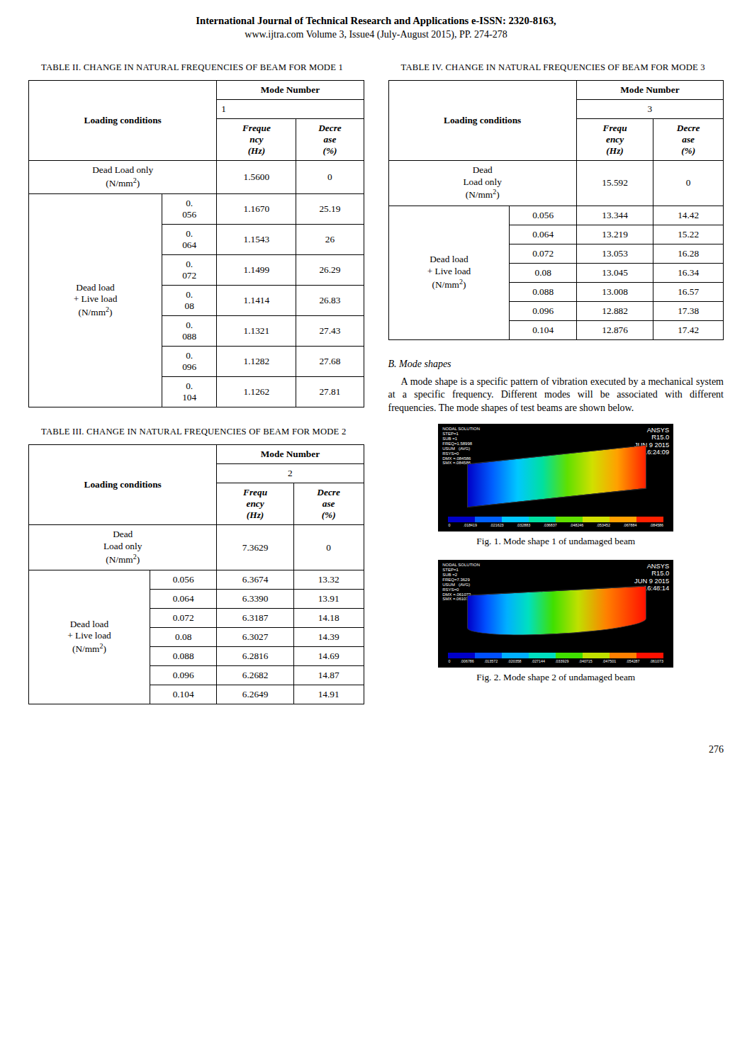International Journal of Technical Research and Applications e-ISSN: 2320-8163,
www.ijtra.com Volume 3, Issue4 (July-August 2015), PP. 274-278
TABLE II. CHANGE IN NATURAL FREQUENCIES OF BEAM FOR MODE 1
| Loading conditions | Mode Number |
| 1 |
| Freque ncy (Hz) | Decre ase (%) |
| Dead Load only (N/mm 2 ) | 1.5600 | 0 |
| Dead load + Live load (N/mm 2 ) | 0. 056 | 1.1670 | 25.19 |
| 0. 064 | 1.1543 | 26 |
| 0. 072 | 1.1499 | 26.29 |
| 0. 08 | 1.1414 | 26.83 |
| 0. 088 | 1.1321 | 27.43 |
| 0. 096 | 1.1282 | 27.68 |
| 0. 104 | 1.1262 | 27.81 |
TABLE III. CHANGE IN NATURAL FREQUENCIES OF BEAM FOR MODE 2
| Loading conditions | Mode Number |
| 2 |
| Frequ ency (Hz) | Decre ase (%) |
| Dead Load only (N/mm 2 ) | 7.3629 | 0 |
| Dead load + Live load (N/mm 2 ) | 0.056 | 6.3674 | 13.32 |
| 0.064 | 6.3390 | 13.91 |
| 0.072 | 6.3187 | 14.18 |
| 0.08 | 6.3027 | 14.39 |
| 0.088 | 6.2816 | 14.69 |
| 0.096 | 6.2682 | 14.87 |
| 0.104 | 6.2649 | 14.91 |
TABLE IV. CHANGE IN NATURAL FREQUENCIES OF BEAM FOR MODE 3
| Loading conditions | Mode Number |
| 3 |
| Frequ ency (Hz) | Decre ase (%) |
| Dead Load only (N/mm 2 ) | 15.592 | 0 |
| Dead load + Live load (N/mm 2 ) | 0.056 | 13.344 | 14.42 |
| 0.064 | 13.219 | 15.22 |
| 0.072 | 13.053 | 16.28 |
| 0.08 | 13.045 | 16.34 |
| 0.088 | 13.008 | 16.57 |
| 0.096 | 12.882 | 17.38 |
| 0.104 | 12.876 | 17.42 |
B. Mode shapes
A mode shape is a specific pattern of vibration executed by a mechanical system at a specific frequency. Different modes will be associated with different frequencies. The mode shapes of test beams are shown below.
NODAL SOLUTION
STEP=1
SUB =1
FREQ=1.58998
USUM (AVG)
RSYS=0
DMX =.084586
SMX =.084586
ANSYS
R15.0
JUN 9 2015
16:24:09
0.018419.021623.032883.036837.048246.053452.067884.084586
Fig. 1. Mode shape 1 of undamaged beam
NODAL SOLUTION
STEP=1
SUB =2
FREQ=7.3629
USUM (AVG)
RSYS=0
DMX =.061073
SMX =.061073
ANSYS
R15.0
JUN 9 2015
16:48:14
0.006786.013572.020358.027144.033929.040715.047501.054287.061073
Fig. 2. Mode shape 2 of undamaged beam
276